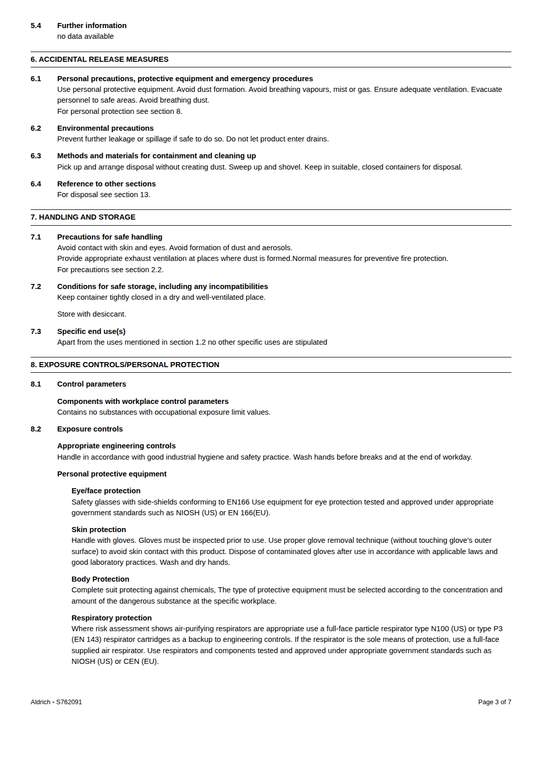5.4
Further information
no data available
6. ACCIDENTAL RELEASE MEASURES
6.1
Personal precautions, protective equipment and emergency procedures
Use personal protective equipment. Avoid dust formation. Avoid breathing vapours, mist or gas. Ensure adequate ventilation. Evacuate personnel to safe areas. Avoid breathing dust.
For personal protection see section 8.
6.2
Environmental precautions
Prevent further leakage or spillage if safe to do so. Do not let product enter drains.
6.3
Methods and materials for containment and cleaning up
Pick up and arrange disposal without creating dust. Sweep up and shovel. Keep in suitable, closed containers for disposal.
6.4
Reference to other sections
For disposal see section 13.
7. HANDLING AND STORAGE
7.1
Precautions for safe handling
Avoid contact with skin and eyes. Avoid formation of dust and aerosols.
Provide appropriate exhaust ventilation at places where dust is formed.Normal measures for preventive fire protection.
For precautions see section 2.2.
7.2
Conditions for safe storage, including any incompatibilities
Keep container tightly closed in a dry and well-ventilated place.
Store with desiccant.
7.3
Specific end use(s)
Apart from the uses mentioned in section 1.2 no other specific uses are stipulated
8. EXPOSURE CONTROLS/PERSONAL PROTECTION
8.1
Control parameters
Components with workplace control parameters
Contains no substances with occupational exposure limit values.
8.2
Exposure controls
Appropriate engineering controls
Handle in accordance with good industrial hygiene and safety practice. Wash hands before breaks and at the end of workday.
Personal protective equipment
Eye/face protection
Safety glasses with side-shields conforming to EN166 Use equipment for eye protection tested and approved under appropriate government standards such as NIOSH (US) or EN 166(EU).
Skin protection
Handle with gloves. Gloves must be inspected prior to use. Use proper glove removal technique (without touching glove's outer surface) to avoid skin contact with this product. Dispose of contaminated gloves after use in accordance with applicable laws and good laboratory practices. Wash and dry hands.
Body Protection
Complete suit protecting against chemicals, The type of protective equipment must be selected according to the concentration and amount of the dangerous substance at the specific workplace.
Respiratory protection
Where risk assessment shows air-purifying respirators are appropriate use a full-face particle respirator type N100 (US) or type P3 (EN 143) respirator cartridges as a backup to engineering controls. If the respirator is the sole means of protection, use a full-face supplied air respirator. Use respirators and components tested and approved under appropriate government standards such as NIOSH (US) or CEN (EU).
Aldrich - S762091
Page 3 of 7